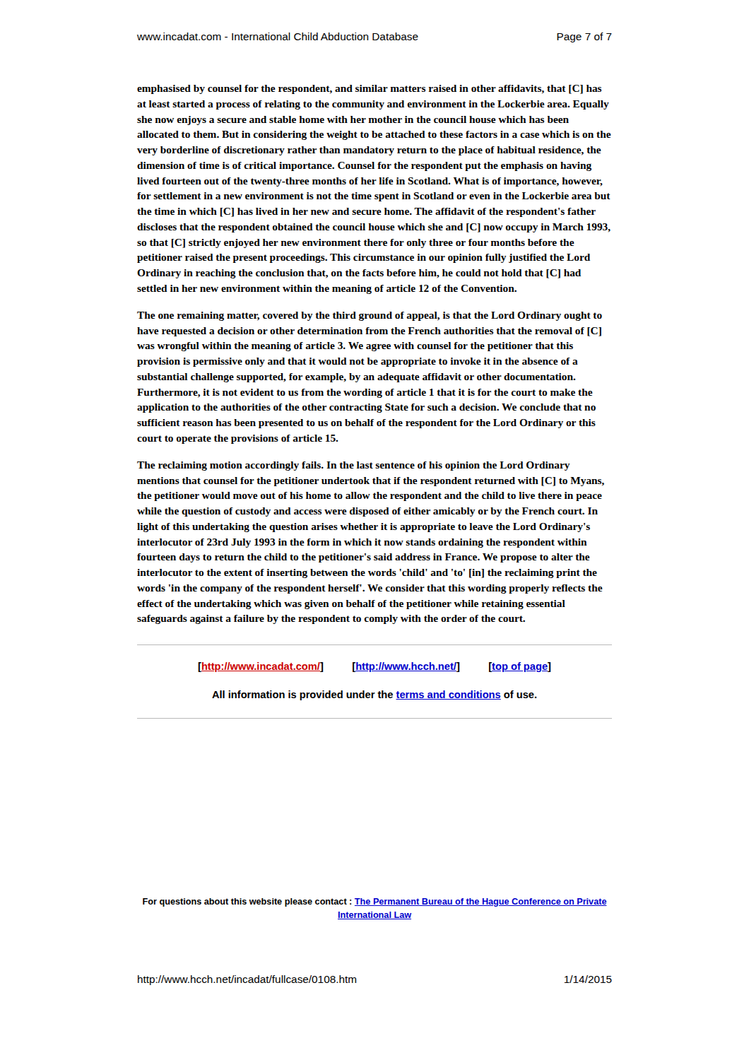www.incadat.com - International Child Abduction Database Page 7 of 7
emphasised by counsel for the respondent, and similar matters raised in other affidavits, that [C] has at least started a process of relating to the community and environment in the Lockerbie area. Equally she now enjoys a secure and stable home with her mother in the council house which has been allocated to them. But in considering the weight to be attached to these factors in a case which is on the very borderline of discretionary rather than mandatory return to the place of habitual residence, the dimension of time is of critical importance. Counsel for the respondent put the emphasis on having lived fourteen out of the twenty-three months of her life in Scotland. What is of importance, however, for settlement in a new environment is not the time spent in Scotland or even in the Lockerbie area but the time in which [C] has lived in her new and secure home. The affidavit of the respondent's father discloses that the respondent obtained the council house which she and [C] now occupy in March 1993, so that [C] strictly enjoyed her new environment there for only three or four months before the petitioner raised the present proceedings. This circumstance in our opinion fully justified the Lord Ordinary in reaching the conclusion that, on the facts before him, he could not hold that [C] had settled in her new environment within the meaning of article 12 of the Convention.
The one remaining matter, covered by the third ground of appeal, is that the Lord Ordinary ought to have requested a decision or other determination from the French authorities that the removal of [C] was wrongful within the meaning of article 3. We agree with counsel for the petitioner that this provision is permissive only and that it would not be appropriate to invoke it in the absence of a substantial challenge supported, for example, by an adequate affidavit or other documentation. Furthermore, it is not evident to us from the wording of article 1 that it is for the court to make the application to the authorities of the other contracting State for such a decision. We conclude that no sufficient reason has been presented to us on behalf of the respondent for the Lord Ordinary or this court to operate the provisions of article 15.
The reclaiming motion accordingly fails. In the last sentence of his opinion the Lord Ordinary mentions that counsel for the petitioner undertook that if the respondent returned with [C] to Myans, the petitioner would move out of his home to allow the respondent and the child to live there in peace while the question of custody and access were disposed of either amicably or by the French court. In light of this undertaking the question arises whether it is appropriate to leave the Lord Ordinary's interlocutor of 23rd July 1993 in the form in which it now stands ordaining the respondent within fourteen days to return the child to the petitioner's said address in France. We propose to alter the interlocutor to the extent of inserting between the words 'child' and 'to' [in] the reclaiming print the words 'in the company of the respondent herself'. We consider that this wording properly reflects the effect of the undertaking which was given on behalf of the petitioner while retaining essential safeguards against a failure by the respondent to comply with the order of the court.
[http://www.incadat.com/] [http://www.hcch.net/] [top of page]
All information is provided under the terms and conditions of use.
For questions about this website please contact : The Permanent Bureau of the Hague Conference on Private International Law
http://www.hcch.net/incadat/fullcase/0108.htm 1/14/2015